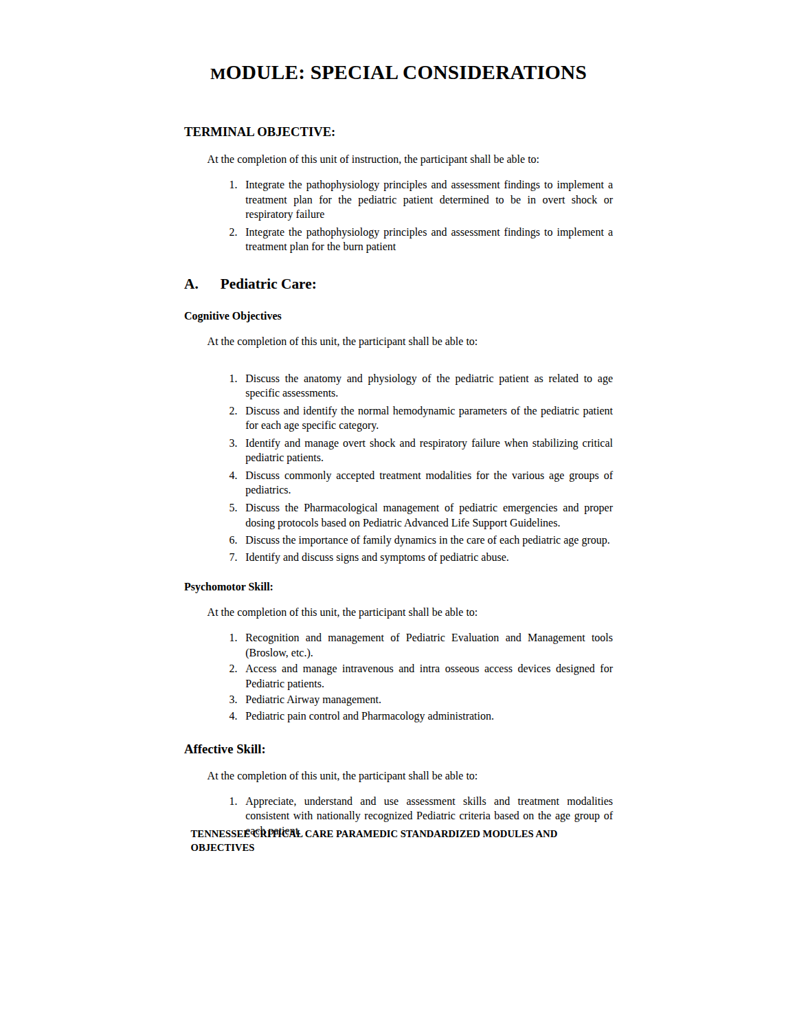MODULE: SPECIAL CONSIDERATIONS
TERMINAL OBJECTIVE:
At the completion of this unit of instruction, the participant shall be able to:
Integrate the pathophysiology principles and assessment findings to implement a treatment plan for the pediatric patient determined to be in overt shock or respiratory failure
Integrate the pathophysiology principles and assessment findings to implement a treatment plan for the burn patient
A. Pediatric Care:
Cognitive Objectives
At the completion of this unit, the participant shall be able to:
Discuss the anatomy and physiology of the pediatric patient as related to age specific assessments.
Discuss and identify the normal hemodynamic parameters of the pediatric patient for each age specific category.
Identify and manage overt shock and respiratory failure when stabilizing critical pediatric patients.
Discuss commonly accepted treatment modalities for the various age groups of pediatrics.
Discuss the Pharmacological management of pediatric emergencies and proper dosing protocols based on Pediatric Advanced Life Support Guidelines.
Discuss the importance of family dynamics in the care of each pediatric age group.
Identify and discuss signs and symptoms of pediatric abuse.
Psychomotor Skill:
At the completion of this unit, the participant shall be able to:
Recognition and management of Pediatric Evaluation and Management tools (Broslow, etc.).
Access and manage intravenous and intra osseous access devices designed for Pediatric patients.
Pediatric Airway management.
Pediatric pain control and Pharmacology administration.
Affective Skill:
At the completion of this unit, the participant shall be able to:
Appreciate, understand and use assessment skills and treatment modalities consistent with nationally recognized Pediatric criteria based on the age group of each patient.
TENNESSEE CRITICAL CARE PARAMEDIC STANDARDIZED MODULES AND OBJECTIVES